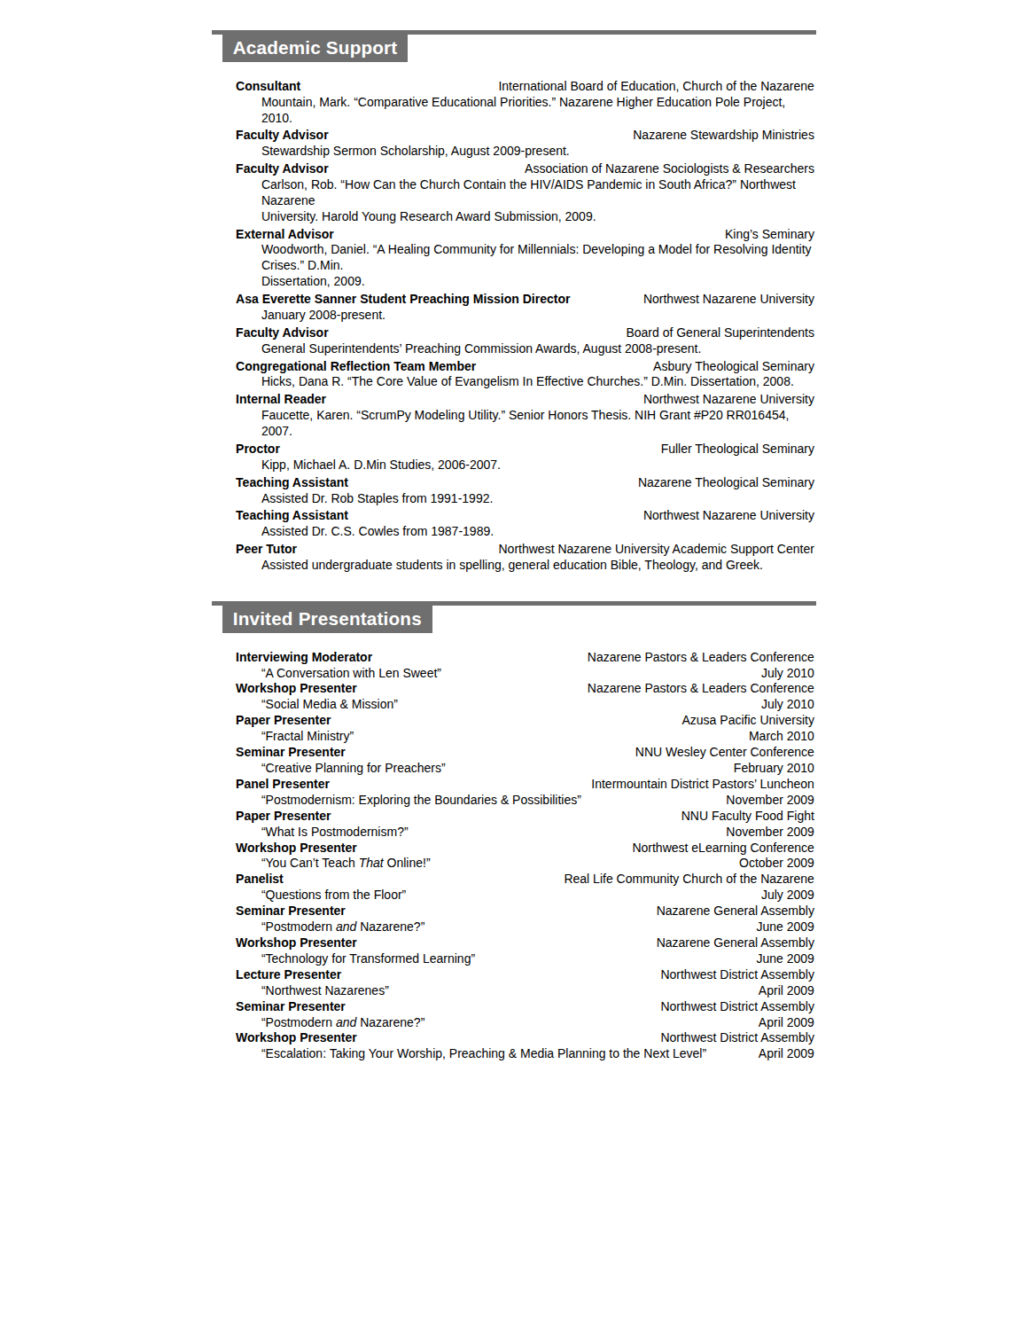Academic Support
Consultant International Board of Education, Church of the Nazarene
Mountain, Mark. “Comparative Educational Priorities.” Nazarene Higher Education Pole Project, 2010.
Faculty Advisor Nazarene Stewardship Ministries
Stewardship Sermon Scholarship, August 2009-present.
Faculty Advisor Association of Nazarene Sociologists & Researchers
Carlson, Rob. “How Can the Church Contain the HIV/AIDS Pandemic in South Africa?” Northwest Nazarene
University. Harold Young Research Award Submission, 2009.
External Advisor King’s Seminary
Woodworth, Daniel. “A Healing Community for Millennials: Developing a Model for Resolving Identity Crises.” D.Min.
Dissertation, 2009.
Asa Everette Sanner Student Preaching Mission Director Northwest Nazarene University
January 2008-present.
Faculty Advisor Board of General Superintendents
General Superintendents’ Preaching Commission Awards, August 2008-present.
Congregational Reflection Team Member Asbury Theological Seminary
Hicks, Dana R. “The Core Value of Evangelism In Effective Churches.” D.Min. Dissertation, 2008.
Internal Reader Northwest Nazarene University
Faucette, Karen. “ScrumPy Modeling Utility.” Senior Honors Thesis. NIH Grant #P20 RR016454, 2007.
Proctor Fuller Theological Seminary
Kipp, Michael A. D.Min Studies, 2006-2007.
Teaching Assistant Nazarene Theological Seminary
Assisted Dr. Rob Staples from 1991-1992.
Teaching Assistant Northwest Nazarene University
Assisted Dr. C.S. Cowles from 1987-1989.
Peer Tutor Northwest Nazarene University Academic Support Center
Assisted undergraduate students in spelling, general education Bible, Theology, and Greek.
Invited Presentations
Interviewing Moderator Nazarene Pastors & Leaders Conference
“A Conversation with Len Sweet” July 2010
Workshop Presenter Nazarene Pastors & Leaders Conference
“Social Media & Mission” July 2010
Paper Presenter Azusa Pacific University
“Fractal Ministry” March 2010
Seminar Presenter NNU Wesley Center Conference
“Creative Planning for Preachers” February 2010
Panel Presenter Intermountain District Pastors’ Luncheon
“Postmodernism: Exploring the Boundaries & Possibilities” November 2009
Paper Presenter NNU Faculty Food Fight
“What Is Postmodernism?” November 2009
Workshop Presenter Northwest eLearning Conference
“You Can’t Teach That Online!” October 2009
Panelist Real Life Community Church of the Nazarene
“Questions from the Floor” July 2009
Seminar Presenter Nazarene General Assembly
“Postmodern and Nazarene?” June 2009
Workshop Presenter Nazarene General Assembly
“Technology for Transformed Learning” June 2009
Lecture Presenter Northwest District Assembly
“Northwest Nazarenes” April 2009
Seminar Presenter Northwest District Assembly
“Postmodern and Nazarene?” April 2009
Workshop Presenter Northwest District Assembly
“Escalation: Taking Your Worship, Preaching & Media Planning to the Next Level” April 2009